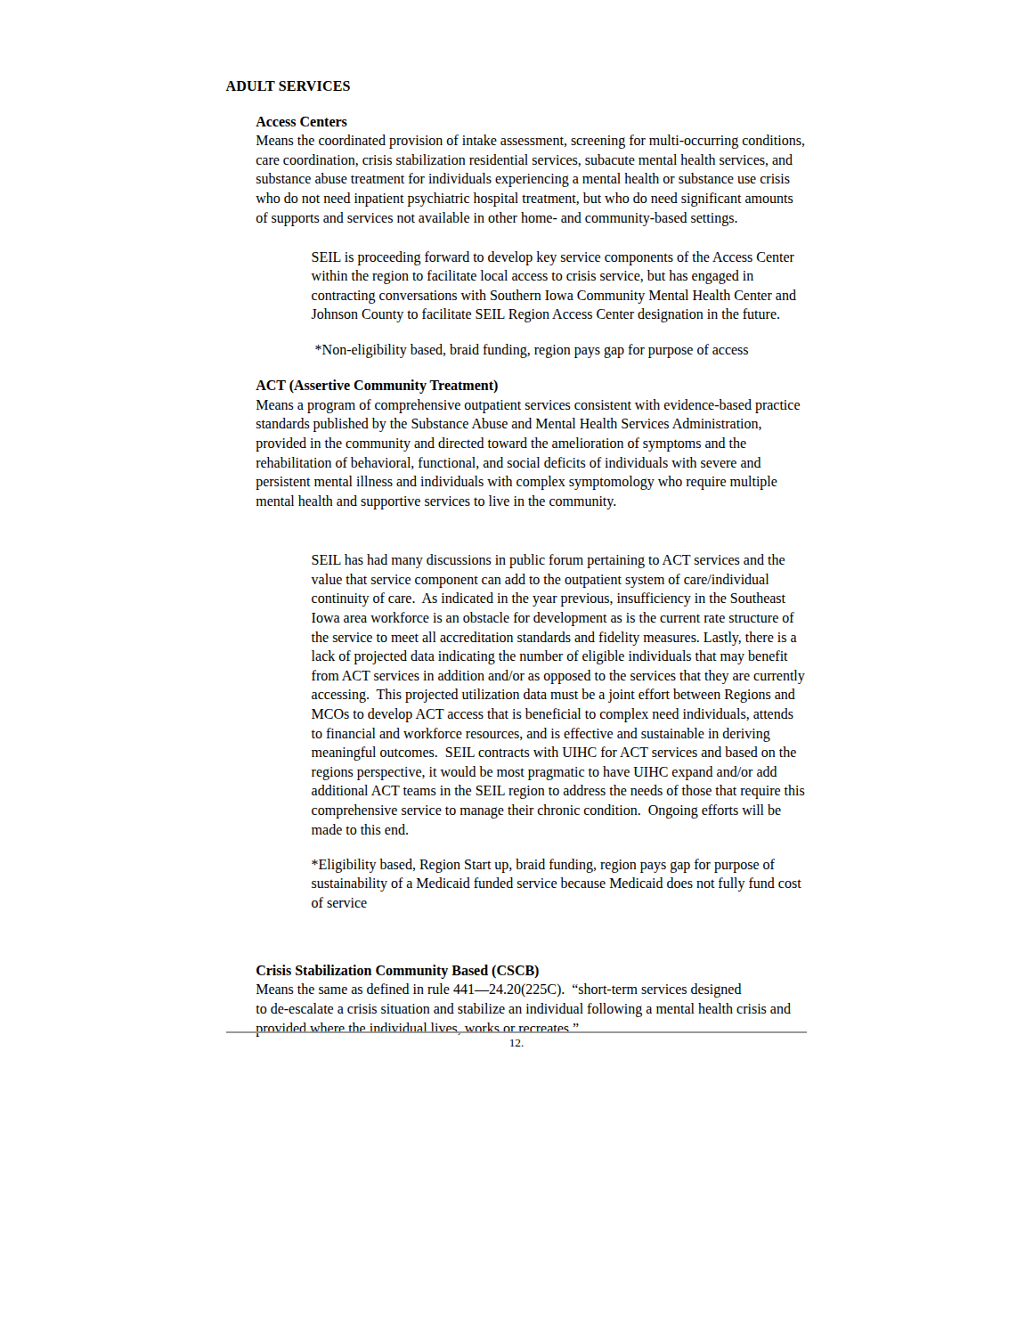ADULT SERVICES
Access Centers
Means the coordinated provision of intake assessment, screening for multi-occurring conditions, care coordination, crisis stabilization residential services, subacute mental health services, and substance abuse treatment for individuals experiencing a mental health or substance use crisis who do not need inpatient psychiatric hospital treatment, but who do need significant amounts of supports and services not available in other home- and community-based settings.
SEIL is proceeding forward to develop key service components of the Access Center within the region to facilitate local access to crisis service, but has engaged in contracting conversations with Southern Iowa Community Mental Health Center and Johnson County to facilitate SEIL Region Access Center designation in the future.
*Non-eligibility based, braid funding, region pays gap for purpose of access
ACT (Assertive Community Treatment)
Means a program of comprehensive outpatient services consistent with evidence-based practice standards published by the Substance Abuse and Mental Health Services Administration, provided in the community and directed toward the amelioration of symptoms and the rehabilitation of behavioral, functional, and social deficits of individuals with severe and persistent mental illness and individuals with complex symptomology who require multiple mental health and supportive services to live in the community.
SEIL has had many discussions in public forum pertaining to ACT services and the value that service component can add to the outpatient system of care/individual continuity of care. As indicated in the year previous, insufficiency in the Southeast Iowa area workforce is an obstacle for development as is the current rate structure of the service to meet all accreditation standards and fidelity measures. Lastly, there is a lack of projected data indicating the number of eligible individuals that may benefit from ACT services in addition and/or as opposed to the services that they are currently accessing. This projected utilization data must be a joint effort between Regions and MCOs to develop ACT access that is beneficial to complex need individuals, attends to financial and workforce resources, and is effective and sustainable in deriving meaningful outcomes. SEIL contracts with UIHC for ACT services and based on the regions perspective, it would be most pragmatic to have UIHC expand and/or add additional ACT teams in the SEIL region to address the needs of those that require this comprehensive service to manage their chronic condition. Ongoing efforts will be made to this end.
*Eligibility based, Region Start up, braid funding, region pays gap for purpose of sustainability of a Medicaid funded service because Medicaid does not fully fund cost of service
Crisis Stabilization Community Based (CSCB)
Means the same as defined in rule 441—24.20(225C). “short-term services designed
to de-escalate a crisis situation and stabilize an individual following a mental health crisis and provided where the individual lives, works or recreates.”
12.